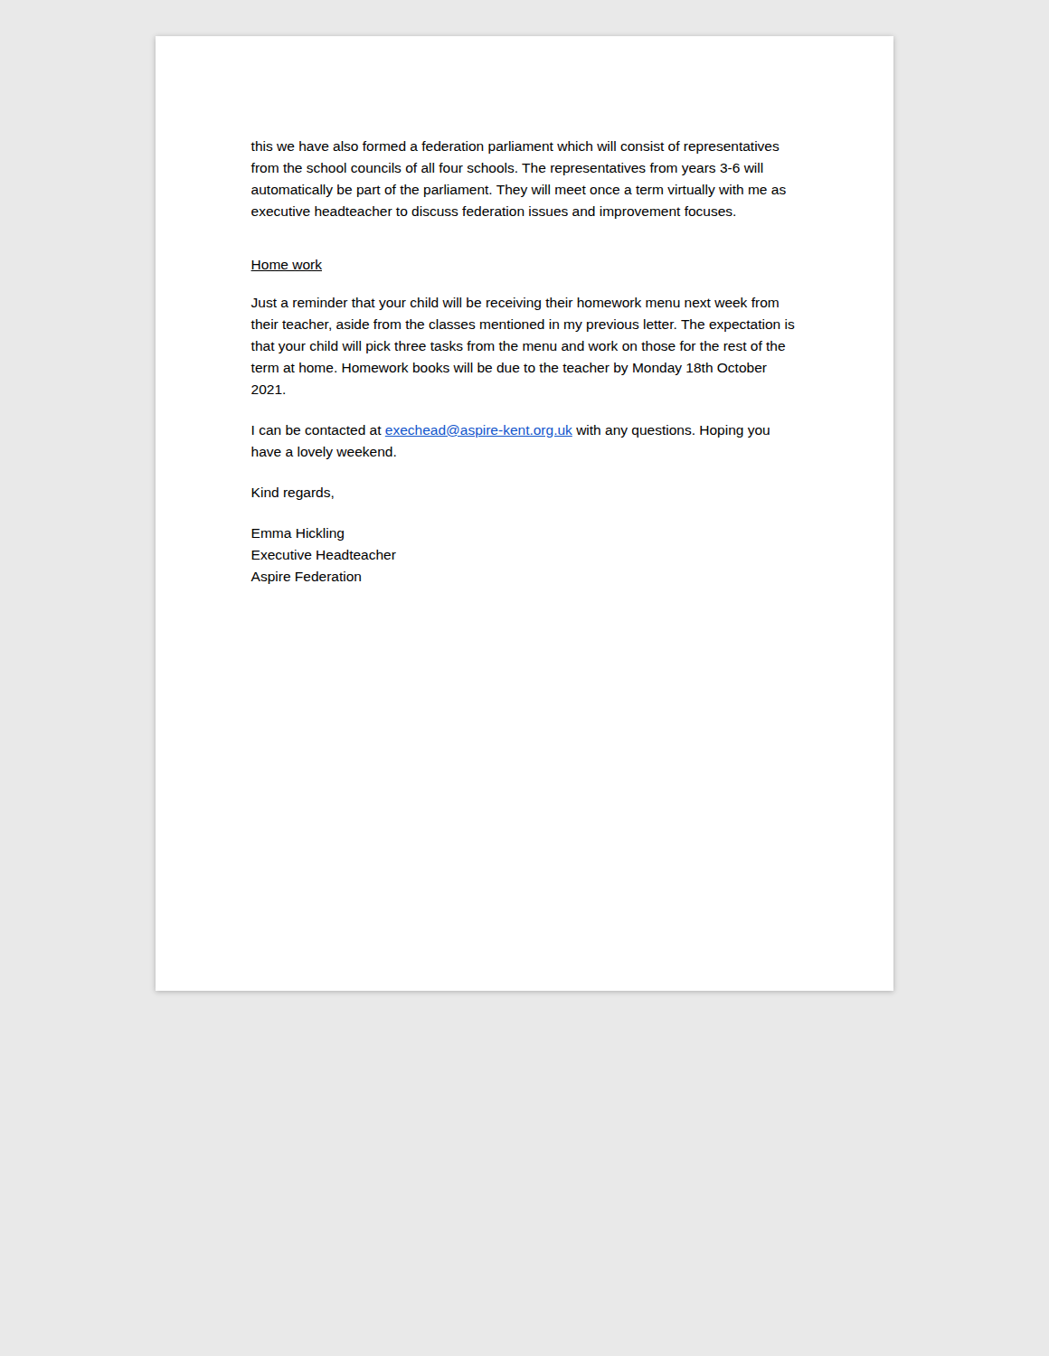this we have also formed a federation parliament which will consist of representatives from the school councils of all four schools. The representatives from years 3-6 will automatically be part of the parliament. They will meet once a term virtually with me as executive headteacher to discuss federation issues and improvement focuses.
Home work
Just a reminder that your child will be receiving their homework menu next week from their teacher, aside from the classes mentioned in my previous letter. The expectation is that your child will pick three tasks from the menu and work on those for the rest of the term at home. Homework books will be due to the teacher by Monday 18th October 2021.
I can be contacted at exechead@aspire-kent.org.uk with any questions. Hoping you have a lovely weekend.
Kind regards,
Emma Hickling
Executive Headteacher
Aspire Federation